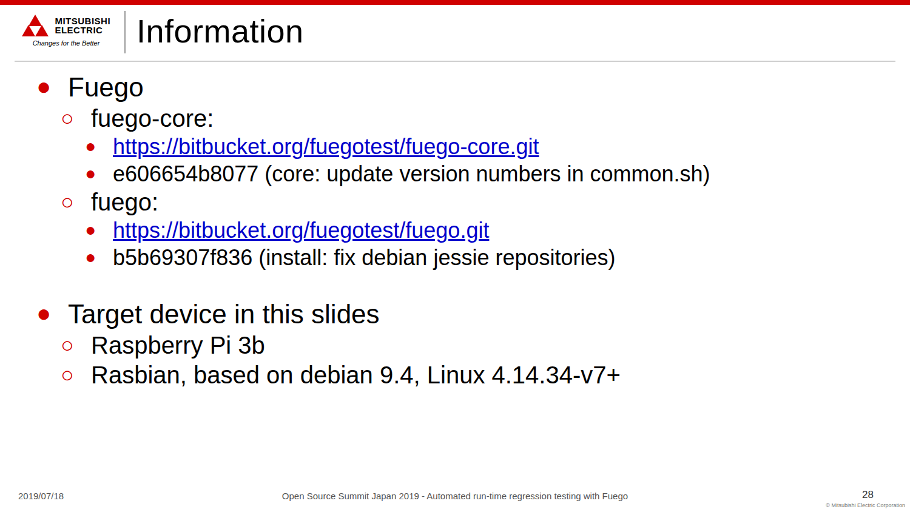MITSUBISHI ELECTRIC
Changes for the Better
Information
Fuego
fuego-core:
https://bitbucket.org/fuegotest/fuego-core.git
e606654b8077 (core: update version numbers in common.sh)
fuego:
https://bitbucket.org/fuegotest/fuego.git
b5b69307f836 (install: fix debian jessie repositories)
Target device in this slides
Raspberry Pi 3b
Rasbian, based on debian 9.4, Linux 4.14.34-v7+
2019/07/18 Open Source Summit Japan 2019 - Automated run-time regression testing with Fuego 28
© Mitsubishi Electric Corporation